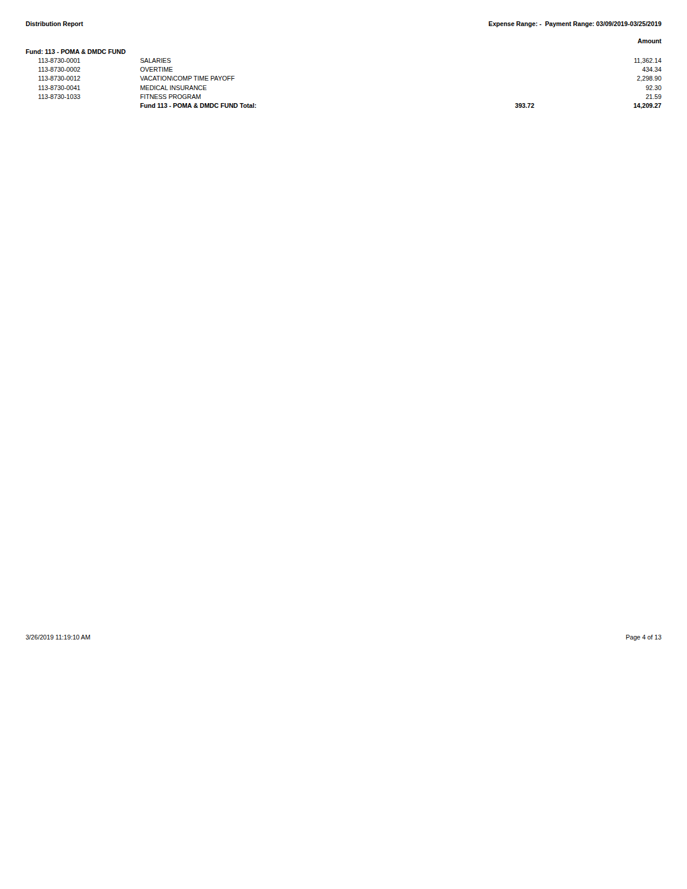Distribution Report
Expense Range: - Payment Range: 03/09/2019-03/25/2019
Amount
Fund: 113 - POMA & DMDC FUND
| 113-8730-0001 | SALARIES | | 11,362.14 |
| 113-8730-0002 | OVERTIME | | 434.34 |
| 113-8730-0012 | VACATION\COMP TIME PAYOFF | | 2,298.90 |
| 113-8730-0041 | MEDICAL INSURANCE | | 92.30 |
| 113-8730-1033 | FITNESS PROGRAM | | 21.59 |
| | Fund 113 - POMA & DMDC FUND Total: | 393.72 | 14,209.27 |
3/26/2019 11:19:10 AM
Page 4 of 13